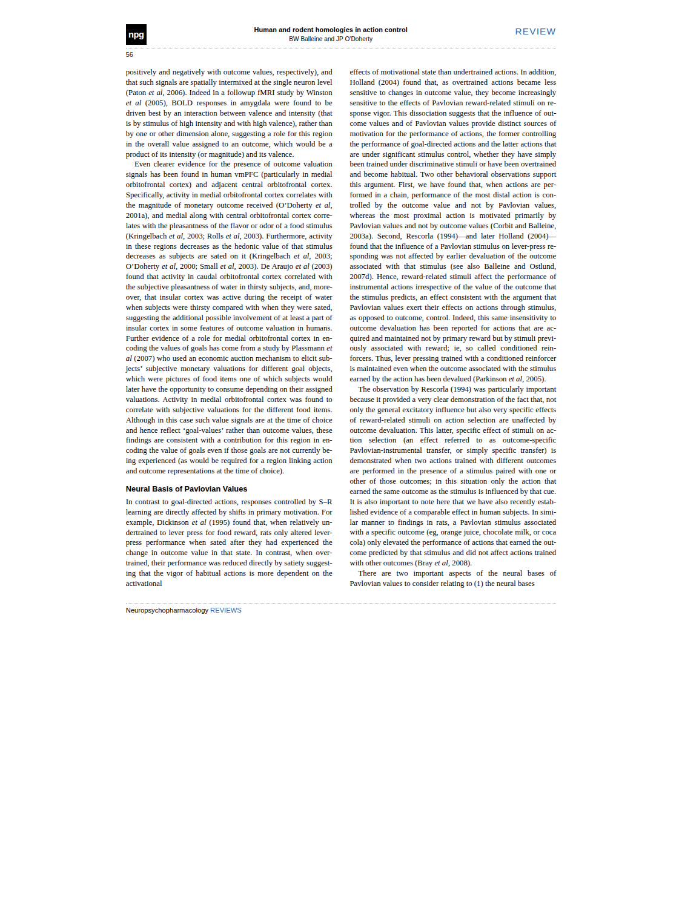npg
Human and rodent homologies in action control
BW Balleine and JP O’Doherty
REVIEW
56
positively and negatively with outcome values, respectively), and that such signals are spatially intermixed at the single neuron level (Paton et al, 2006). Indeed in a followup fMRI study by Winston et al (2005), BOLD responses in amygdala were found to be driven best by an interaction between valence and intensity (that is by stimulus of high intensity and with high valence), rather than by one or other dimension alone, suggesting a role for this region in the overall value assigned to an outcome, which would be a product of its intensity (or magnitude) and its valence.
Even clearer evidence for the presence of outcome valuation signals has been found in human vmPFC (particularly in medial orbitofrontal cortex) and adjacent central orbitofrontal cortex. Specifically, activity in medial orbitofrontal cortex correlates with the magnitude of monetary outcome received (O’Doherty et al, 2001a), and medial along with central orbitofrontal cortex correlates with the pleasantness of the flavor or odor of a food stimulus (Kringelbach et al, 2003; Rolls et al, 2003). Furthermore, activity in these regions decreases as the hedonic value of that stimulus decreases as subjects are sated on it (Kringelbach et al, 2003; O’Doherty et al, 2000; Small et al, 2003). De Araujo et al (2003) found that activity in caudal orbitofrontal cortex correlated with the subjective pleasantness of water in thirsty subjects, and, moreover, that insular cortex was active during the receipt of water when subjects were thirsty compared with when they were sated, suggesting the additional possible involvement of at least a part of insular cortex in some features of outcome valuation in humans. Further evidence of a role for medial orbitofrontal cortex in encoding the values of goals has come from a study by Plassmann et al (2007) who used an economic auction mechanism to elicit subjects’ subjective monetary valuations for different goal objects, which were pictures of food items one of which subjects would later have the opportunity to consume depending on their assigned valuations. Activity in medial orbitofrontal cortex was found to correlate with subjective valuations for the different food items. Although in this case such value signals are at the time of choice and hence reflect ‘goal-values’ rather than outcome values, these findings are consistent with a contribution for this region in encoding the value of goals even if those goals are not currently being experienced (as would be required for a region linking action and outcome representations at the time of choice).
Neural Basis of Pavlovian Values
In contrast to goal-directed actions, responses controlled by S–R learning are directly affected by shifts in primary motivation. For example, Dickinson et al (1995) found that, when relatively undertrained to lever press for food reward, rats only altered lever-press performance when sated after they had experienced the change in outcome value in that state. In contrast, when overtrained, their performance was reduced directly by satiety suggesting that the vigor of habitual actions is more dependent on the activational
effects of motivational state than undertrained actions. In addition, Holland (2004) found that, as overtrained actions became less sensitive to changes in outcome value, they become increasingly sensitive to the effects of Pavlovian reward-related stimuli on response vigor. This dissociation suggests that the influence of outcome values and of Pavlovian values provide distinct sources of motivation for the performance of actions, the former controlling the performance of goal-directed actions and the latter actions that are under significant stimulus control, whether they have simply been trained under discriminative stimuli or have been overtrained and become habitual. Two other behavioral observations support this argument. First, we have found that, when actions are performed in a chain, performance of the most distal action is controlled by the outcome value and not by Pavlovian values, whereas the most proximal action is motivated primarily by Pavlovian values and not by outcome values (Corbit and Balleine, 2003a). Second, Rescorla (1994)—and later Holland (2004)—found that the influence of a Pavlovian stimulus on lever-press responding was not affected by earlier devaluation of the outcome associated with that stimulus (see also Balleine and Ostlund, 2007d). Hence, reward-related stimuli affect the performance of instrumental actions irrespective of the value of the outcome that the stimulus predicts, an effect consistent with the argument that Pavlovian values exert their effects on actions through stimulus, as opposed to outcome, control. Indeed, this same insensitivity to outcome devaluation has been reported for actions that are acquired and maintained not by primary reward but by stimuli previously associated with reward; ie, so called conditioned reinforcers. Thus, lever pressing trained with a conditioned reinforcer is maintained even when the outcome associated with the stimulus earned by the action has been devalued (Parkinson et al, 2005).
The observation by Rescorla (1994) was particularly important because it provided a very clear demonstration of the fact that, not only the general excitatory influence but also very specific effects of reward-related stimuli on action selection are unaffected by outcome devaluation. This latter, specific effect of stimuli on action selection (an effect referred to as outcome-specific Pavlovian-instrumental transfer, or simply specific transfer) is demonstrated when two actions trained with different outcomes are performed in the presence of a stimulus paired with one or other of those outcomes; in this situation only the action that earned the same outcome as the stimulus is influenced by that cue. It is also important to note here that we have also recently established evidence of a comparable effect in human subjects. In similar manner to findings in rats, a Pavlovian stimulus associated with a specific outcome (eg, orange juice, chocolate milk, or coca cola) only elevated the performance of actions that earned the outcome predicted by that stimulus and did not affect actions trained with other outcomes (Bray et al, 2008).
There are two important aspects of the neural bases of Pavlovian values to consider relating to (1) the neural bases
Neuropsychopharmacology REVIEWS